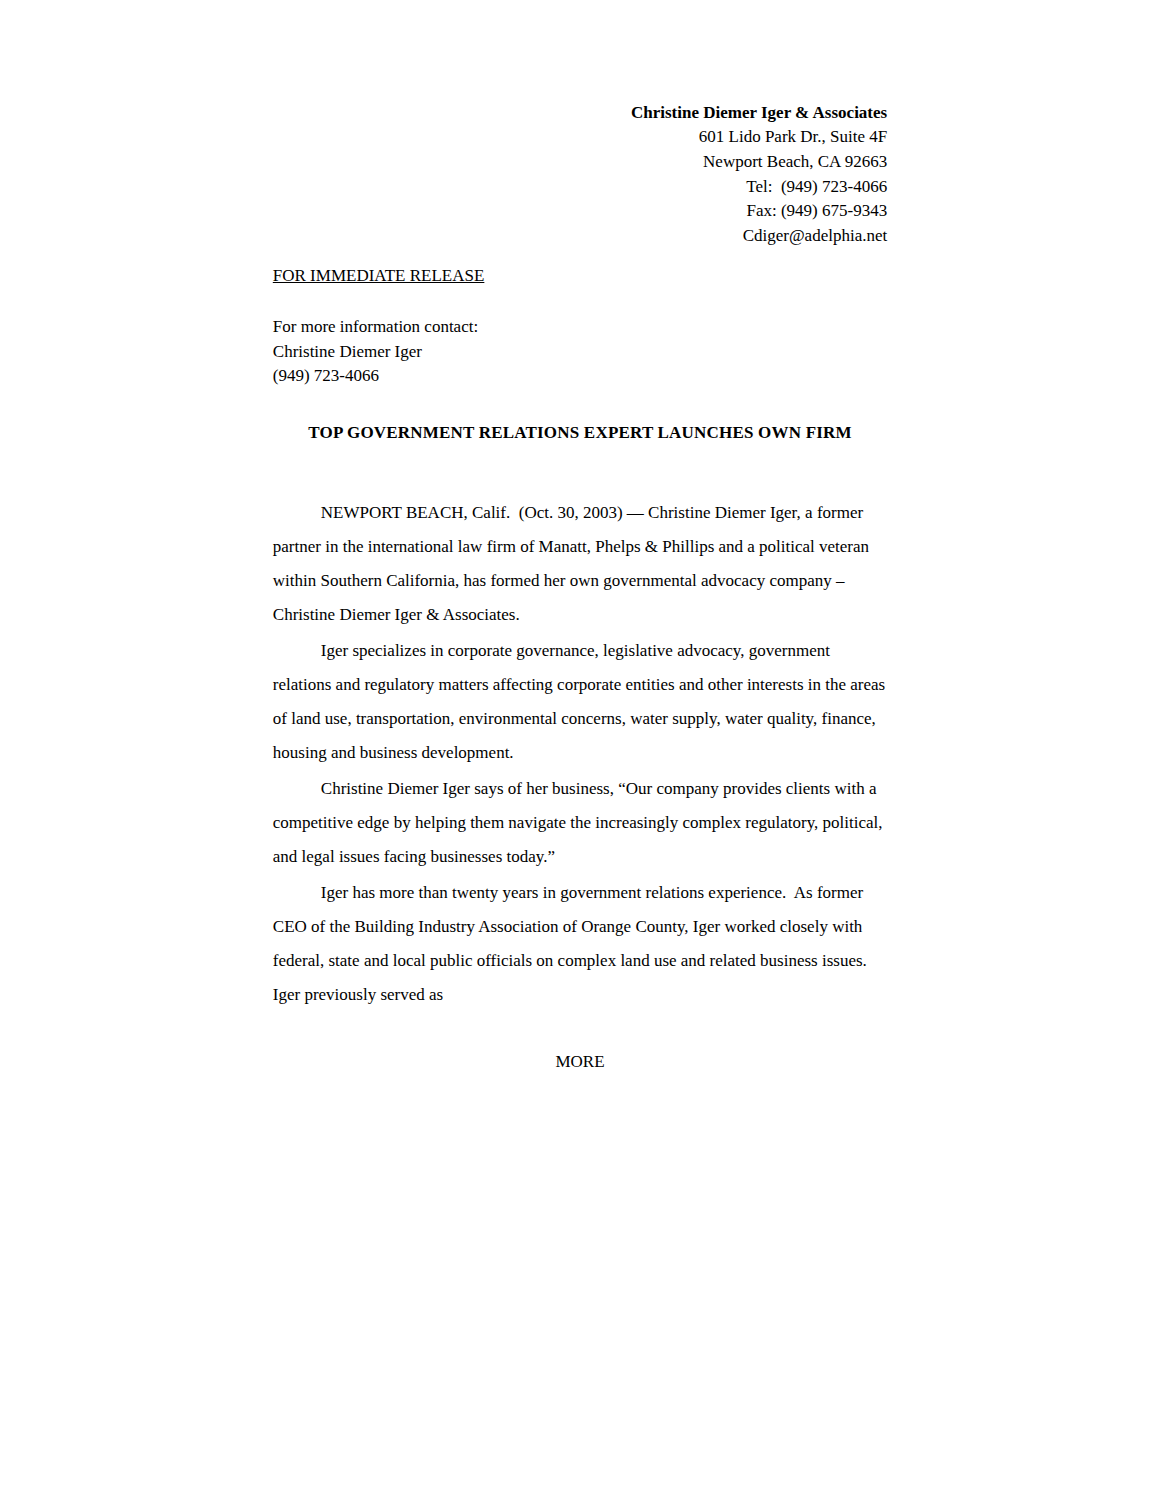Christine Diemer Iger & Associates
601 Lido Park Dr., Suite 4F
Newport Beach, CA 92663
Tel: (949) 723-4066
Fax: (949) 675-9343
Cdiger@adelphia.net
FOR IMMEDIATE RELEASE
For more information contact:
Christine Diemer Iger
(949) 723-4066
TOP GOVERNMENT RELATIONS EXPERT LAUNCHES OWN FIRM
NEWPORT BEACH, Calif. (Oct. 30, 2003) — Christine Diemer Iger, a former partner in the international law firm of Manatt, Phelps & Phillips and a political veteran within Southern California, has formed her own governmental advocacy company – Christine Diemer Iger & Associates.
Iger specializes in corporate governance, legislative advocacy, government relations and regulatory matters affecting corporate entities and other interests in the areas of land use, transportation, environmental concerns, water supply, water quality, finance, housing and business development.
Christine Diemer Iger says of her business, “Our company provides clients with a competitive edge by helping them navigate the increasingly complex regulatory, political, and legal issues facing businesses today.”
Iger has more than twenty years in government relations experience. As former CEO of the Building Industry Association of Orange County, Iger worked closely with federal, state and local public officials on complex land use and related business issues. Iger previously served as
MORE